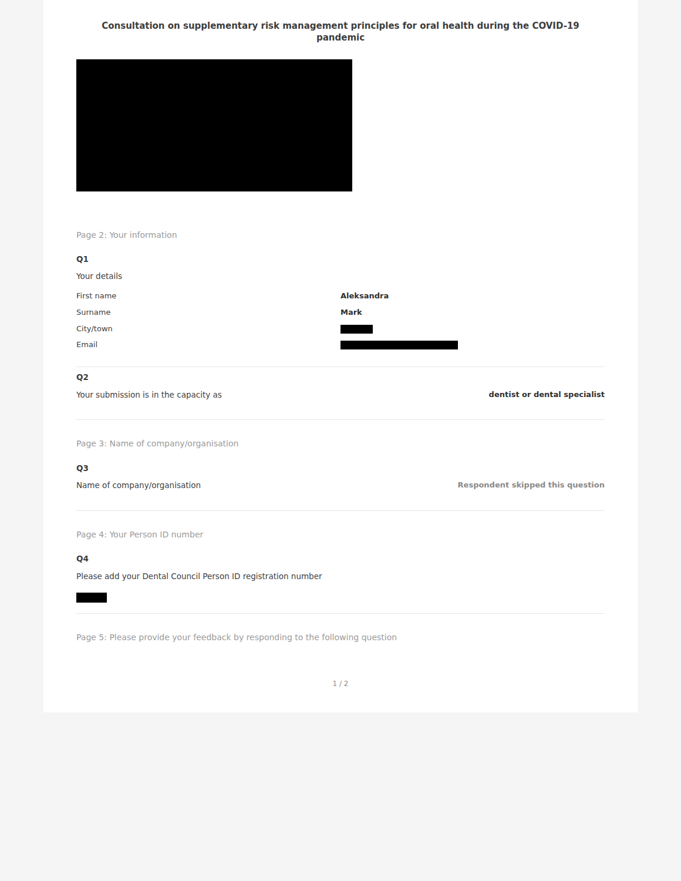Consultation on supplementary risk management principles for oral health during the COVID-19
pandemic
Page 2: Your information
Q1
Your details
First name
Aleksandra
Surname
Mark
City/town
Email
Q2
dentist or dental specialist
Your submission is in the capacity as
Page 3: Name of company/organisation
Q3
Respondent skipped this question
Name of company/organisation
Page 4: Your Person ID number
Q4
Please add your Dental Council Person ID registration number
Page 5: Please provide your feedback by responding to the following question
1 / 2